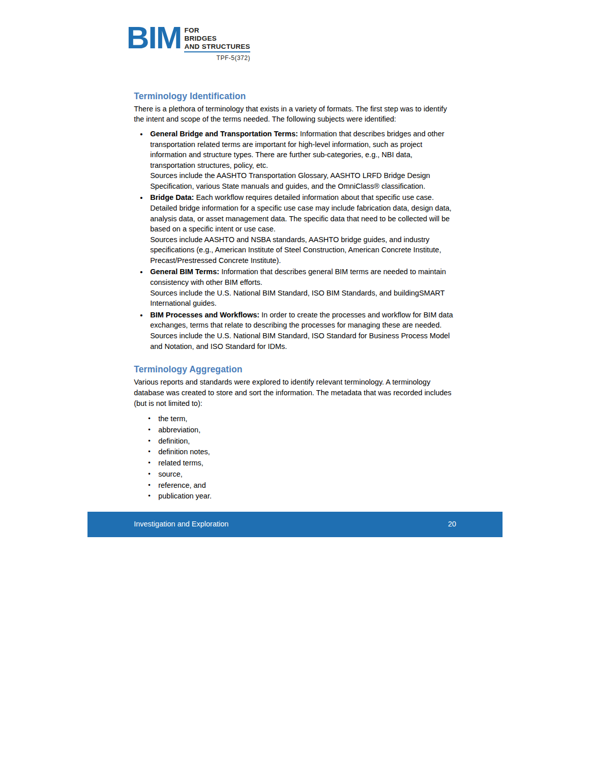BIM
FOR
BRIDGES
AND STRUCTURES
TPF-5(372)
Terminology Identification
There is a plethora of terminology that exists in a variety of formats. The first step was to identify the intent and scope of the terms needed. The following subjects were identified:
General Bridge and Transportation Terms: Information that describes bridges and other transportation related terms are important for high-level information, such as project information and structure types. There are further sub-categories, e.g., NBI data, transportation structures, policy, etc. Sources include the AASHTO Transportation Glossary, AASHTO LRFD Bridge Design Specification, various State manuals and guides, and the OmniClass® classification.
Bridge Data: Each workflow requires detailed information about that specific use case. Detailed bridge information for a specific use case may include fabrication data, design data, analysis data, or asset management data. The specific data that need to be collected will be based on a specific intent or use case. Sources include AASHTO and NSBA standards, AASHTO bridge guides, and industry specifications (e.g., American Institute of Steel Construction, American Concrete Institute, Precast/Prestressed Concrete Institute).
General BIM Terms: Information that describes general BIM terms are needed to maintain consistency with other BIM efforts. Sources include the U.S. National BIM Standard, ISO BIM Standards, and buildingSMART International guides.
BIM Processes and Workflows: In order to create the processes and workflow for BIM data exchanges, terms that relate to describing the processes for managing these are needed. Sources include the U.S. National BIM Standard, ISO Standard for Business Process Model and Notation, and ISO Standard for IDMs.
Terminology Aggregation
Various reports and standards were explored to identify relevant terminology. A terminology database was created to store and sort the information. The metadata that was recorded includes (but is not limited to):
the term,
abbreviation,
definition,
definition notes,
related terms,
source,
reference, and
publication year.
Investigation and Exploration 20